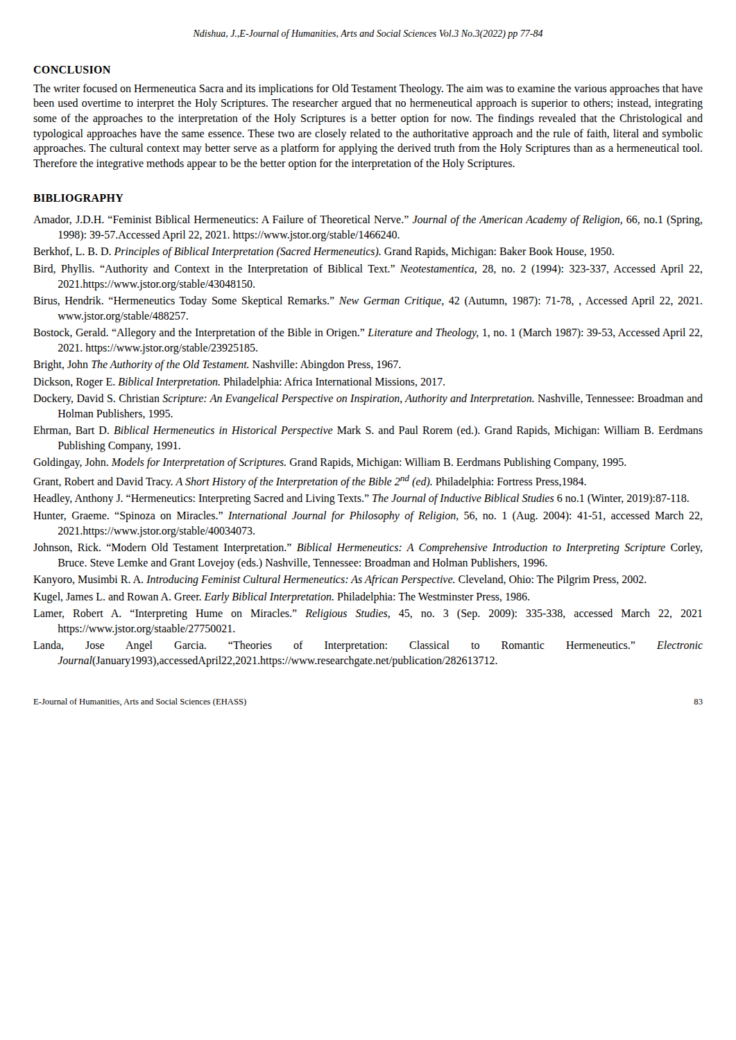Ndishua, J.,E-Journal of Humanities, Arts and Social Sciences Vol.3 No.3(2022) pp 77-84
CONCLUSION
The writer focused on Hermeneutica Sacra and its implications for Old Testament Theology. The aim was to examine the various approaches that have been used overtime to interpret the Holy Scriptures. The researcher argued that no hermeneutical approach is superior to others; instead, integrating some of the approaches to the interpretation of the Holy Scriptures is a better option for now. The findings revealed that the Christological and typological approaches have the same essence. These two are closely related to the authoritative approach and the rule of faith, literal and symbolic approaches. The cultural context may better serve as a platform for applying the derived truth from the Holy Scriptures than as a hermeneutical tool. Therefore the integrative methods appear to be the better option for the interpretation of the Holy Scriptures.
BIBLIOGRAPHY
Amador, J.D.H. “Feminist Biblical Hermeneutics: A Failure of Theoretical Nerve.” Journal of the American Academy of Religion, 66, no.1 (Spring, 1998): 39-57.Accessed April 22, 2021. https://www.jstor.org/stable/1466240.
Berkhof, L. B. D. Principles of Biblical Interpretation (Sacred Hermeneutics). Grand Rapids, Michigan: Baker Book House, 1950.
Bird, Phyllis. “Authority and Context in the Interpretation of Biblical Text.” Neotestamentica, 28, no. 2 (1994): 323-337, Accessed April 22, 2021.https://www.jstor.org/stable/43048150.
Birus, Hendrik. “Hermeneutics Today Some Skeptical Remarks.” New German Critique, 42 (Autumn, 1987): 71-78, , Accessed April 22, 2021. www.jstor.org/stable/488257.
Bostock, Gerald. “Allegory and the Interpretation of the Bible in Origen.” Literature and Theology, 1, no. 1 (March 1987): 39-53, Accessed April 22, 2021. https://www.jstor.org/stable/23925185.
Bright, John The Authority of the Old Testament. Nashville: Abingdon Press, 1967.
Dickson, Roger E. Biblical Interpretation. Philadelphia: Africa International Missions, 2017.
Dockery, David S. Christian Scripture: An Evangelical Perspective on Inspiration, Authority and Interpretation. Nashville, Tennessee: Broadman and Holman Publishers, 1995.
Ehrman, Bart D. Biblical Hermeneutics in Historical Perspective Mark S. and Paul Rorem (ed.). Grand Rapids, Michigan: William B. Eerdmans Publishing Company, 1991.
Goldingay, John. Models for Interpretation of Scriptures. Grand Rapids, Michigan: William B. Eerdmans Publishing Company, 1995.
Grant, Robert and David Tracy. A Short History of the Interpretation of the Bible 2nd (ed). Philadelphia: Fortress Press,1984.
Headley, Anthony J. “Hermeneutics: Interpreting Sacred and Living Texts.” The Journal of Inductive Biblical Studies 6 no.1 (Winter, 2019):87-118.
Hunter, Graeme. “Spinoza on Miracles.” International Journal for Philosophy of Religion, 56, no. 1 (Aug. 2004): 41-51, accessed March 22, 2021.https://www.jstor.org/stable/40034073.
Johnson, Rick. “Modern Old Testament Interpretation.” Biblical Hermeneutics: A Comprehensive Introduction to Interpreting Scripture Corley, Bruce. Steve Lemke and Grant Lovejoy (eds.) Nashville, Tennessee: Broadman and Holman Publishers, 1996.
Kanyoro, Musimbi R. A. Introducing Feminist Cultural Hermeneutics: As African Perspective. Cleveland, Ohio: The Pilgrim Press, 2002.
Kugel, James L. and Rowan A. Greer. Early Biblical Interpretation. Philadelphia: The Westminster Press, 1986.
Lamer, Robert A. “Interpreting Hume on Miracles.” Religious Studies, 45, no. 3 (Sep. 2009): 335-338, accessed March 22, 2021 https://www.jstor.org/staable/27750021.
Landa, Jose Angel Garcia. “Theories of Interpretation: Classical to Romantic Hermeneutics.” Electronic Journal(January1993),accessedApril22,2021.https://www.researchgate.net/publication/282613712.
E-Journal of Humanities, Arts and Social Sciences (EHASS) 83